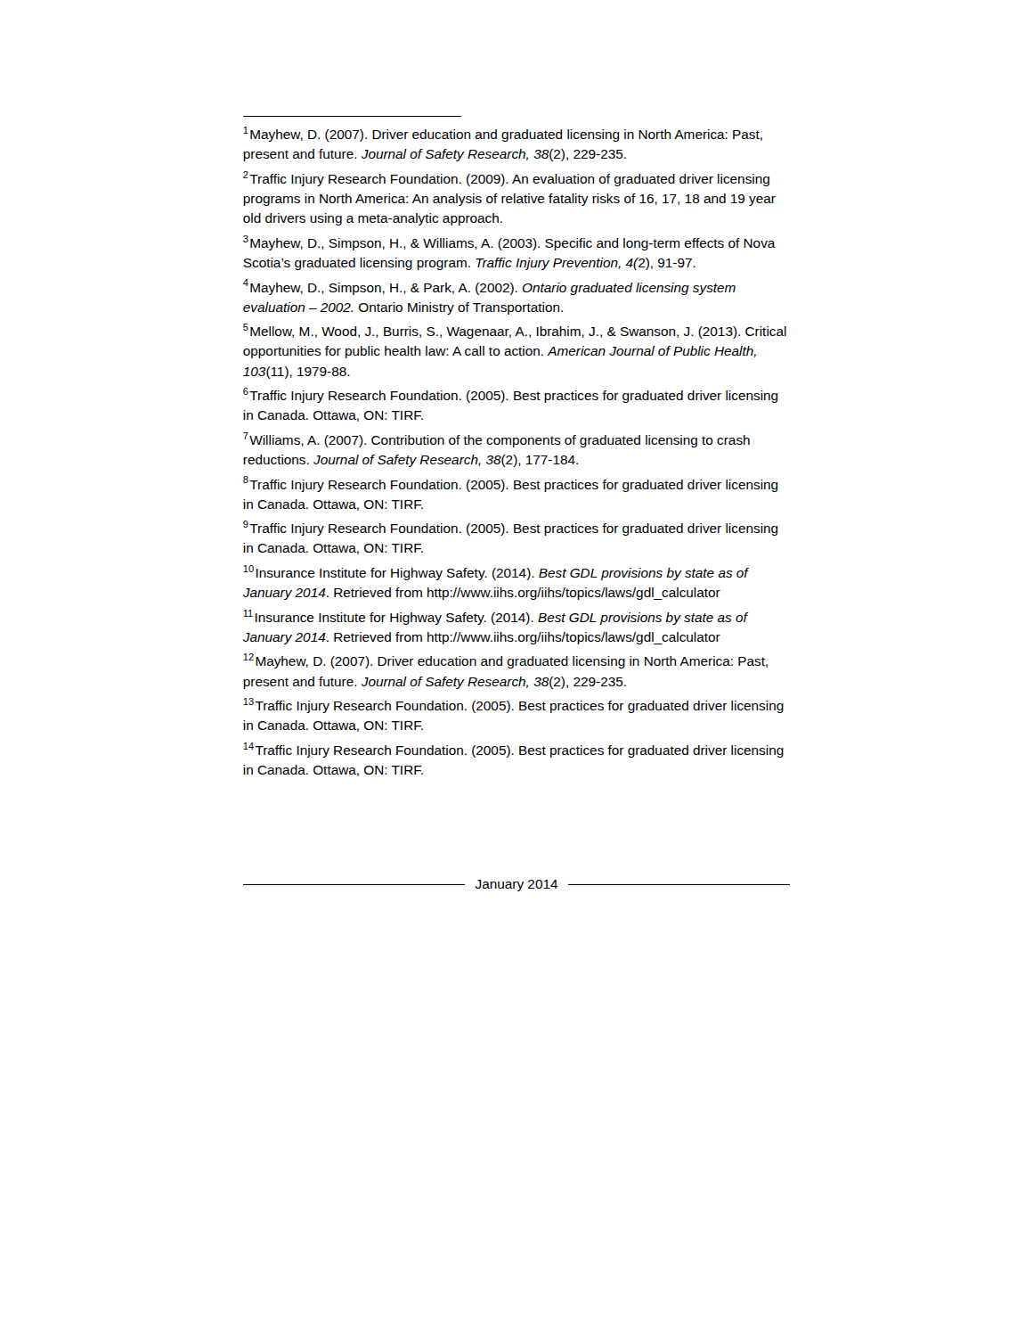1Mayhew, D. (2007). Driver education and graduated licensing in North America: Past, present and future. Journal of Safety Research, 38(2), 229-235.
2Traffic Injury Research Foundation. (2009). An evaluation of graduated driver licensing programs in North America: An analysis of relative fatality risks of 16, 17, 18 and 19 year old drivers using a meta-analytic approach.
3Mayhew, D., Simpson, H., & Williams, A. (2003). Specific and long-term effects of Nova Scotia’s graduated licensing program. Traffic Injury Prevention, 4(2), 91-97.
4Mayhew, D., Simpson, H., & Park, A. (2002). Ontario graduated licensing system evaluation – 2002. Ontario Ministry of Transportation.
5Mellow, M., Wood, J., Burris, S., Wagenaar, A., Ibrahim, J., & Swanson, J. (2013). Critical opportunities for public health law: A call to action. American Journal of Public Health, 103(11), 1979-88.
6Traffic Injury Research Foundation. (2005). Best practices for graduated driver licensing in Canada. Ottawa, ON: TIRF.
7Williams, A. (2007). Contribution of the components of graduated licensing to crash reductions. Journal of Safety Research, 38(2), 177-184.
8Traffic Injury Research Foundation. (2005). Best practices for graduated driver licensing in Canada. Ottawa, ON: TIRF.
9Traffic Injury Research Foundation. (2005). Best practices for graduated driver licensing in Canada. Ottawa, ON: TIRF.
10Insurance Institute for Highway Safety. (2014). Best GDL provisions by state as of January 2014. Retrieved from http://www.iihs.org/iihs/topics/laws/gdl_calculator
11Insurance Institute for Highway Safety. (2014). Best GDL provisions by state as of January 2014. Retrieved from http://www.iihs.org/iihs/topics/laws/gdl_calculator
12Mayhew, D. (2007). Driver education and graduated licensing in North America: Past, present and future. Journal of Safety Research, 38(2), 229-235.
13Traffic Injury Research Foundation. (2005). Best practices for graduated driver licensing in Canada. Ottawa, ON: TIRF.
14Traffic Injury Research Foundation. (2005). Best practices for graduated driver licensing in Canada. Ottawa, ON: TIRF.
January 2014